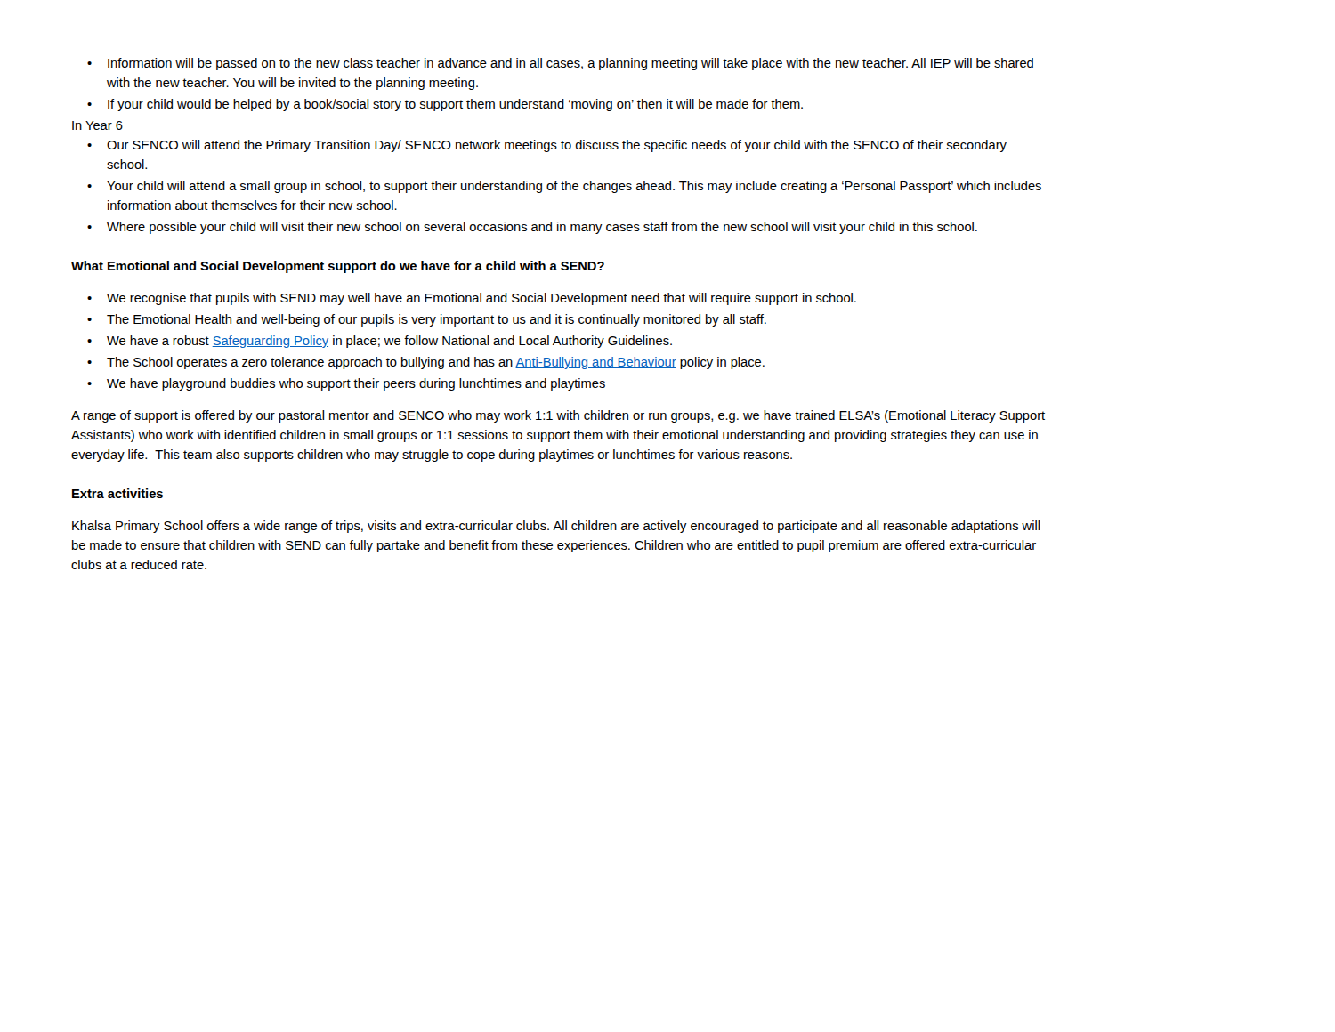Information will be passed on to the new class teacher in advance and in all cases, a planning meeting will take place with the new teacher. All IEP will be shared with the new teacher. You will be invited to the planning meeting.
If your child would be helped by a book/social story to support them understand ‘moving on’ then it will be made for them.
In Year 6
Our SENCO will attend the Primary Transition Day/ SENCO network meetings to discuss the specific needs of your child with the SENCO of their secondary school.
Your child will attend a small group in school, to support their understanding of the changes ahead. This may include creating a ‘Personal Passport’ which includes information about themselves for their new school.
Where possible your child will visit their new school on several occasions and in many cases staff from the new school will visit your child in this school.
What Emotional and Social Development support do we have for a child with a SEND?
We recognise that pupils with SEND may well have an Emotional and Social Development need that will require support in school.
The Emotional Health and well-being of our pupils is very important to us and it is continually monitored by all staff.
We have a robust Safeguarding Policy in place; we follow National and Local Authority Guidelines.
The School operates a zero tolerance approach to bullying and has an Anti-Bullying and Behaviour policy in place.
We have playground buddies who support their peers during lunchtimes and playtimes
A range of support is offered by our pastoral mentor and SENCO who may work 1:1 with children or run groups, e.g. we have trained ELSA’s (Emotional Literacy Support Assistants) who work with identified children in small groups or 1:1 sessions to support them with their emotional understanding and providing strategies they can use in everyday life. This team also supports children who may struggle to cope during playtimes or lunchtimes for various reasons.
Extra activities
Khalsa Primary School offers a wide range of trips, visits and extra-curricular clubs. All children are actively encouraged to participate and all reasonable adaptations will be made to ensure that children with SEND can fully partake and benefit from these experiences. Children who are entitled to pupil premium are offered extra-curricular clubs at a reduced rate.